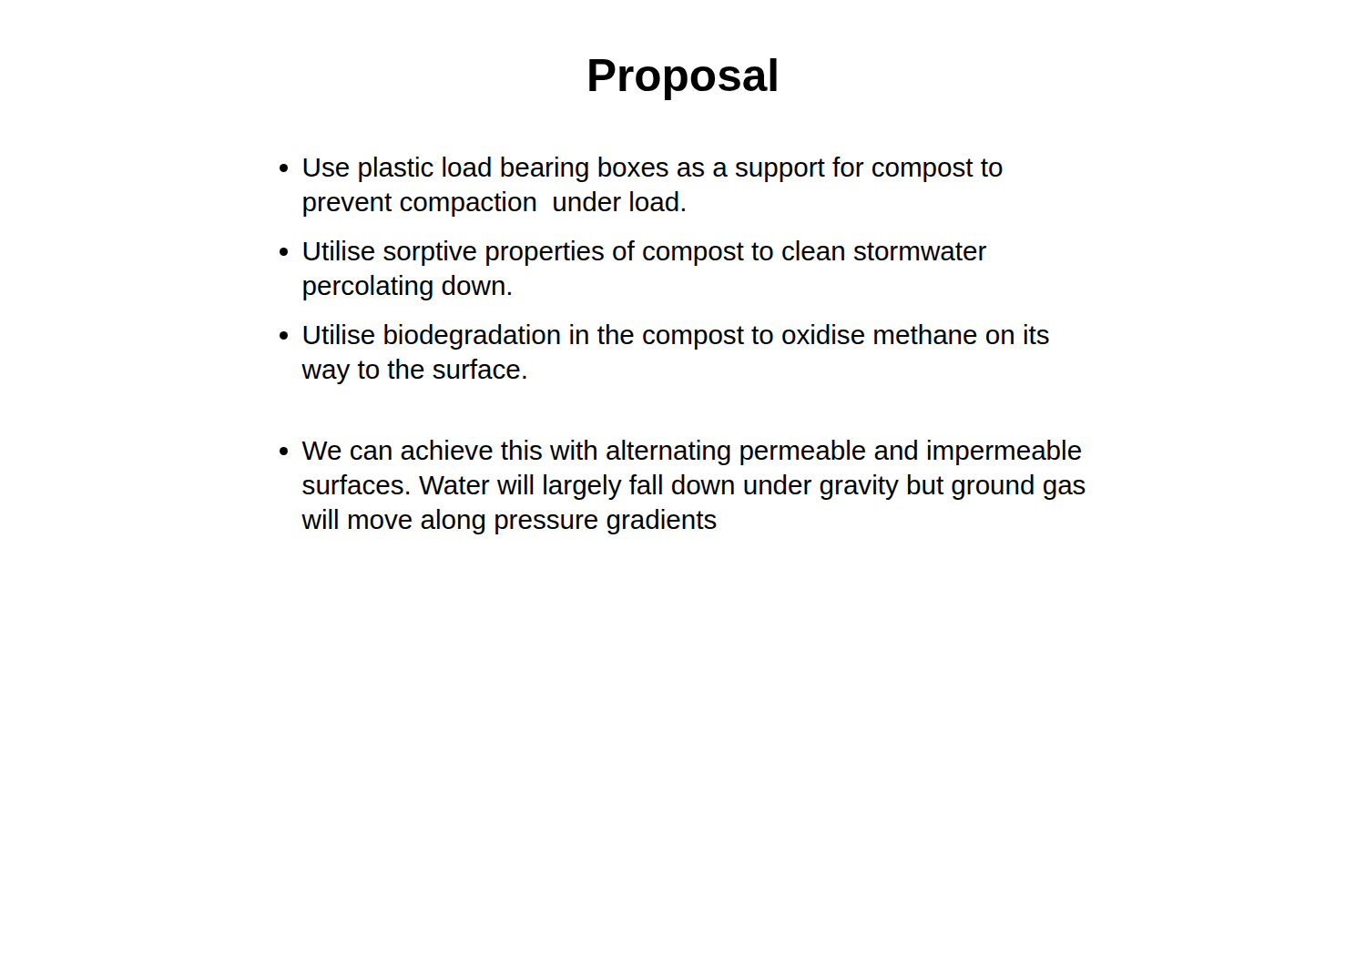Proposal
Use plastic load bearing boxes as a support for compost to prevent compaction under load.
Utilise sorptive properties of compost to clean stormwater percolating down.
Utilise biodegradation in the compost to oxidise methane on its way to the surface.
We can achieve this with alternating permeable and impermeable surfaces. Water will largely fall down under gravity but ground gas will move along pressure gradients